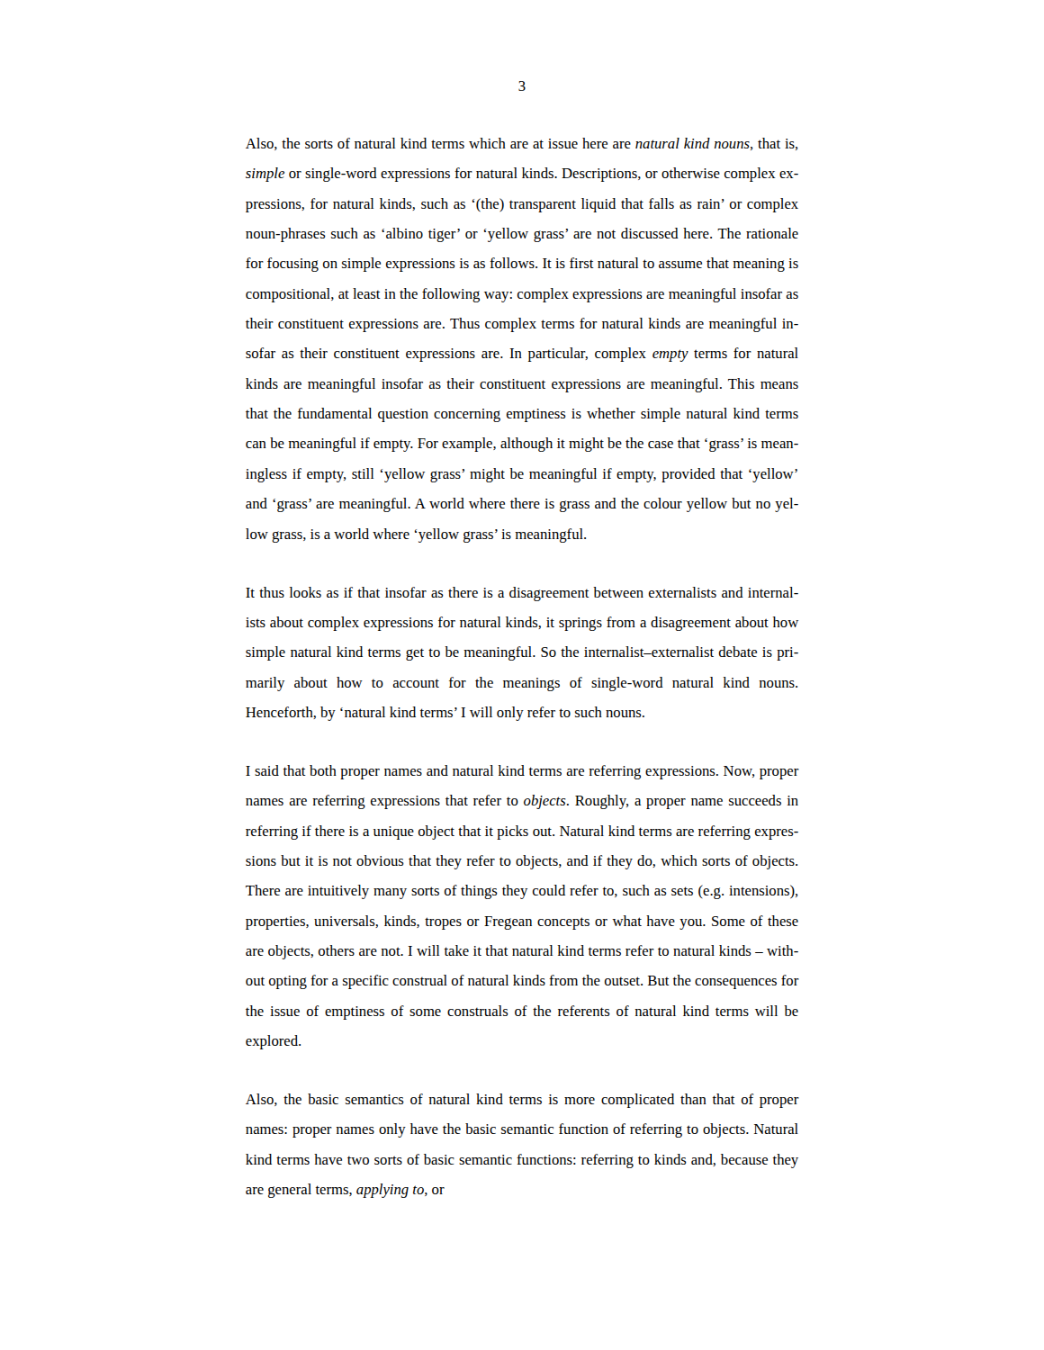3
Also, the sorts of natural kind terms which are at issue here are natural kind nouns, that is, simple or single-word expressions for natural kinds. Descriptions, or otherwise complex expressions, for natural kinds, such as ‘(the) transparent liquid that falls as rain’ or complex noun-phrases such as ‘albino tiger’ or ‘yellow grass’ are not discussed here. The rationale for focusing on simple expressions is as follows. It is first natural to assume that meaning is compositional, at least in the following way: complex expressions are meaningful insofar as their constituent expressions are. Thus complex terms for natural kinds are meaningful insofar as their constituent expressions are. In particular, complex empty terms for natural kinds are meaningful insofar as their constituent expressions are meaningful. This means that the fundamental question concerning emptiness is whether simple natural kind terms can be meaningful if empty. For example, although it might be the case that ‘grass’ is meaningless if empty, still ‘yellow grass’ might be meaningful if empty, provided that ‘yellow’ and ‘grass’ are meaningful. A world where there is grass and the colour yellow but no yellow grass, is a world where ‘yellow grass’ is meaningful.
It thus looks as if that insofar as there is a disagreement between externalists and internalists about complex expressions for natural kinds, it springs from a disagreement about how simple natural kind terms get to be meaningful. So the internalist–externalist debate is primarily about how to account for the meanings of single-word natural kind nouns. Henceforth, by ‘natural kind terms’ I will only refer to such nouns.
I said that both proper names and natural kind terms are referring expressions. Now, proper names are referring expressions that refer to objects. Roughly, a proper name succeeds in referring if there is a unique object that it picks out. Natural kind terms are referring expressions but it is not obvious that they refer to objects, and if they do, which sorts of objects. There are intuitively many sorts of things they could refer to, such as sets (e.g. intensions), properties, universals, kinds, tropes or Fregean concepts or what have you. Some of these are objects, others are not. I will take it that natural kind terms refer to natural kinds – without opting for a specific construal of natural kinds from the outset. But the consequences for the issue of emptiness of some construals of the referents of natural kind terms will be explored.
Also, the basic semantics of natural kind terms is more complicated than that of proper names: proper names only have the basic semantic function of referring to objects. Natural kind terms have two sorts of basic semantic functions: referring to kinds and, because they are general terms, applying to, or